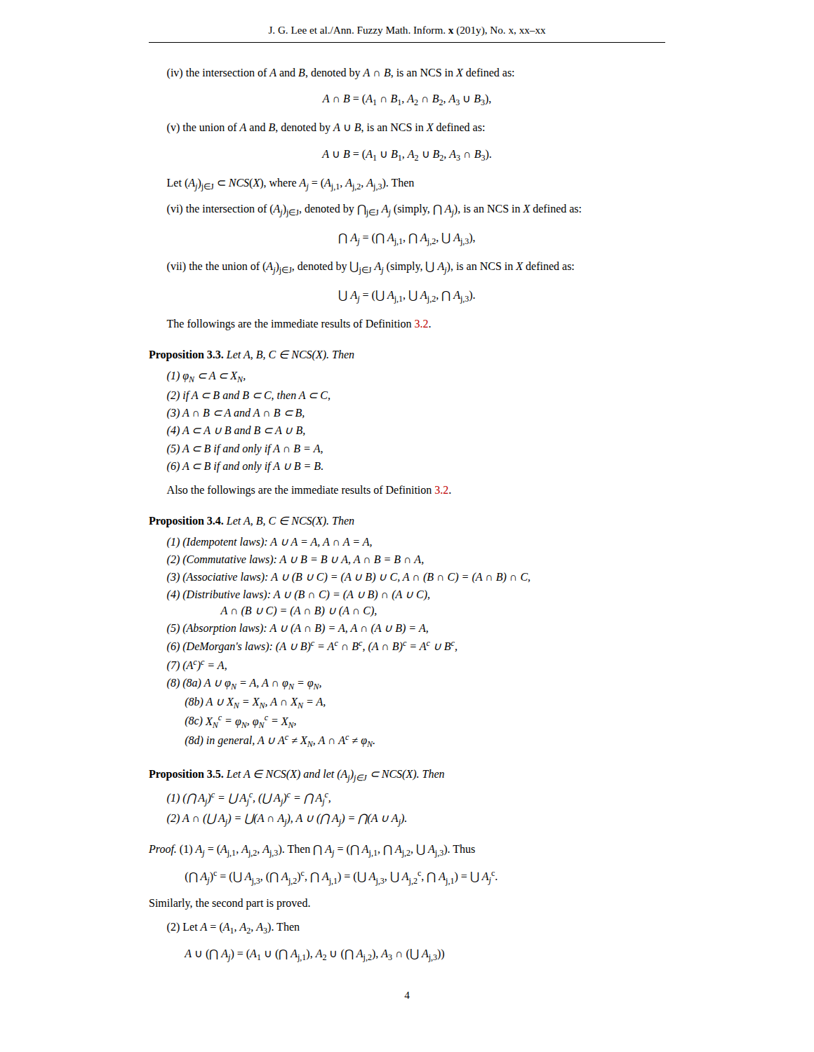J. G. Lee et al./Ann. Fuzzy Math. Inform. x (201y), No. x, xx–xx
(iv) the intersection of A and B, denoted by A ∩ B, is an NCS in X defined as:
A ∩ B = (A 1 ∩ B 1, A 2 ∩ B 2, A 3 ∪ B 3),
(v) the union of A and B, denoted by A ∪ B, is an NCS in X defined as:
A ∪ B = (A 1 ∪ B 1, A 2 ∪ B 2, A 3 ∩ B 3).
Let (Aj)j∈J ⊂ NCS(X), where Aj = (Aj,1, Aj,2, Aj,3). Then
(vi) the intersection of (Aj)j∈J, denoted by ⋂j∈J Aj (simply, ⋂ Aj), is an NCS in X defined as:
⋂ Aj = (⋂ Aj,1, ⋂ Aj,2, ⋃ Aj,3),
(vii) the the union of (Aj)j∈J, denoted by ⋃j∈J Aj (simply, ⋃ Aj), is an NCS in X defined as:
⋃ Aj = (⋃ Aj,1, ⋃ Aj,2, ⋂ Aj,3).
The followings are the immediate results of Definition 3.2.
Proposition 3.3. Let A, B, C ∈ NCS(X). Then
(1) φN ⊂ A ⊂ XN,
(2) if A ⊂ B and B ⊂ C, then A ⊂ C,
(3) A ∩ B ⊂ A and A ∩ B ⊂ B,
(4) A ⊂ A ∪ B and B ⊂ A ∪ B,
(5) A ⊂ B if and only if A ∩ B = A,
(6) A ⊂ B if and only if A ∪ B = B.
Also the followings are the immediate results of Definition 3.2.
Proposition 3.4. Let A, B, C ∈ NCS(X). Then
(1) (Idempotent laws): A ∪ A = A, A ∩ A = A,
(2) (Commutative laws): A ∪ B = B ∪ A, A ∩ B = B ∩ A,
(3) (Associative laws): A ∪ (B ∪ C) = (A ∪ B) ∪ C, A ∩ (B ∩ C) = (A ∩ B) ∩ C,
(4) (Distributive laws): A ∪ (B ∩ C) = (A ∪ B) ∩ (A ∪ C),
A ∩ (B ∪ C) = (A ∩ B) ∪ (A ∩ C),
(5) (Absorption laws): A ∪ (A ∩ B) = A, A ∩ (A ∪ B) = A,
(6) (DeMorgan's laws): (A ∪ B)c = Ac ∩ Bc, (A ∩ B)c = Ac ∪ Bc,
(7) (Ac)c = A,
(8) (8a) A ∪ φN = A, A ∩ φN = φN,
(8b) A ∪ XN = XN, A ∩ XN = A,
(8c) XN c = φN, φN c = XN,
(8d) in general, A ∪ Ac ≠ XN, A ∩ Ac ≠ φN.
Proposition 3.5. Let A ∈ NCS(X) and let (Aj)j∈J ⊂ NCS(X). Then
(1) (⋂ Aj)c = ⋃ Aj c, (⋃ Aj)c = ⋂ Aj c,
(2) A ∩ (⋃ Aj) = ⋃(A ∩ Aj), A ∪ (⋂ Aj) = ⋂(A ∪ Aj).
Proof. (1) Aj = (Aj,1, Aj,2, Aj,3). Then ⋂ Aj = (⋂ Aj,1, ⋂ Aj,2, ⋃ Aj,3). Thus
(⋂ Aj)c = (⋃ Aj,3, (⋂ Aj,2)c, ⋂ Aj,1) = (⋃ Aj,3, ⋃ Aj,2 c, ⋂ Aj,1) = ⋃ Aj c.
Similarly, the second part is proved.
(2) Let A = (A 1, A 2, A 3). Then
A ∪ (⋂ Aj) = (A 1 ∪ (⋂ Aj,1), A 2 ∪ (⋂ Aj,2), A 3 ∩ (⋃ Aj,3))
4